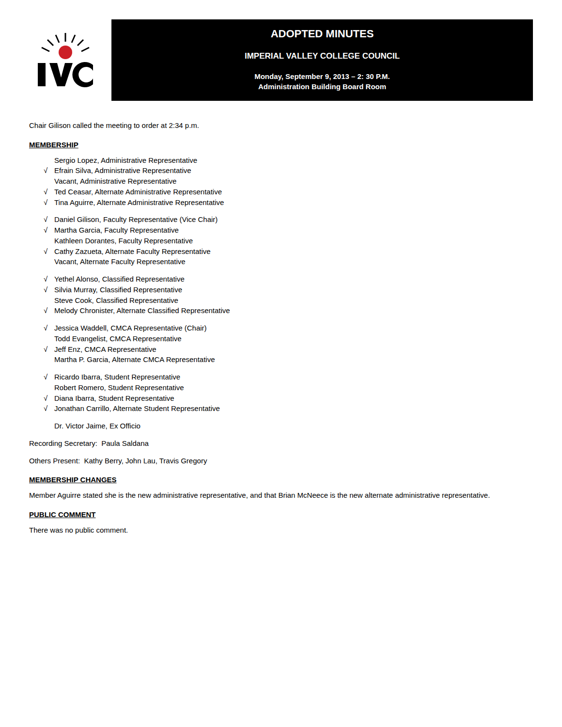ADOPTED MINUTES
IMPERIAL VALLEY COLLEGE COUNCIL
Monday, September 9, 2013 – 2: 30 P.M.
Administration Building Board Room
Chair Gilison called the meeting to order at 2:34 p.m.
MEMBERSHIP
Sergio Lopez, Administrative Representative
√Efrain Silva, Administrative Representative
Vacant, Administrative Representative
√Ted Ceasar, Alternate Administrative Representative
√Tina Aguirre, Alternate Administrative Representative
√Daniel Gilison, Faculty Representative (Vice Chair)
√Martha Garcia, Faculty Representative
Kathleen Dorantes, Faculty Representative
√Cathy Zazueta, Alternate Faculty Representative
Vacant, Alternate Faculty Representative
√Yethel Alonso, Classified Representative
√Silvia Murray, Classified Representative
Steve Cook, Classified Representative
√Melody Chronister, Alternate Classified Representative
√Jessica Waddell, CMCA Representative (Chair)
Todd Evangelist, CMCA Representative
√Jeff Enz, CMCA Representative
Martha P. Garcia, Alternate CMCA Representative
√Ricardo Ibarra, Student Representative
Robert Romero, Student Representative
√Diana Ibarra, Student Representative
√Jonathan Carrillo, Alternate Student Representative
Dr. Victor Jaime, Ex Officio
Recording Secretary: Paula Saldana
Others Present: Kathy Berry, John Lau, Travis Gregory
MEMBERSHIP CHANGES
Member Aguirre stated she is the new administrative representative, and that Brian McNeece is the new alternate administrative representative.
PUBLIC COMMENT
There was no public comment.